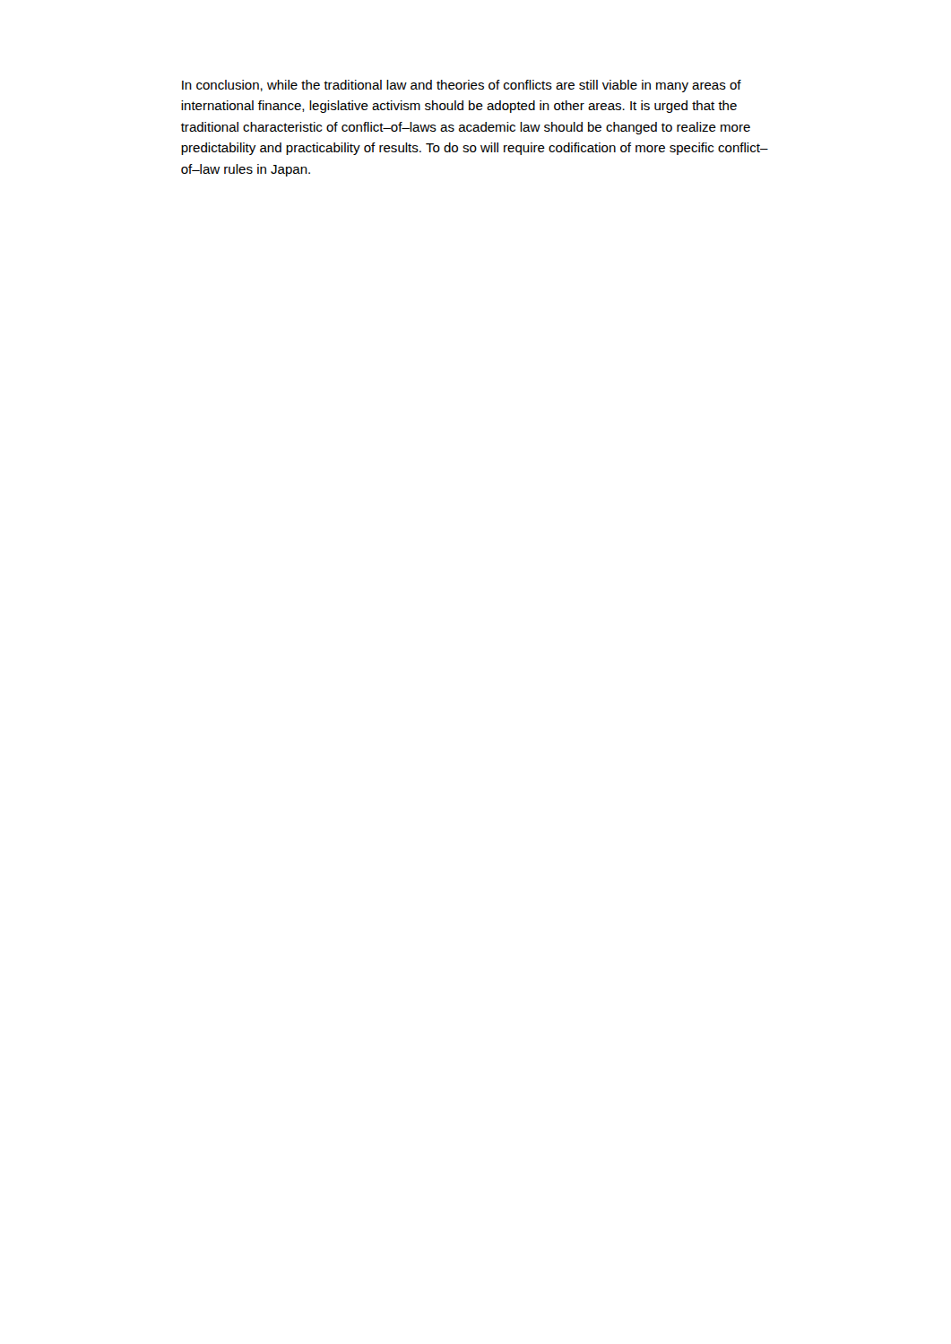In conclusion, while the traditional law and theories of conflicts are still viable in many areas of international finance, legislative activism should be adopted in other areas. It is urged that the traditional characteristic of conflict–of–laws as academic law should be changed to realize more predictability and practicability of results. To do so will require codification of more specific conflict–of–law rules in Japan.